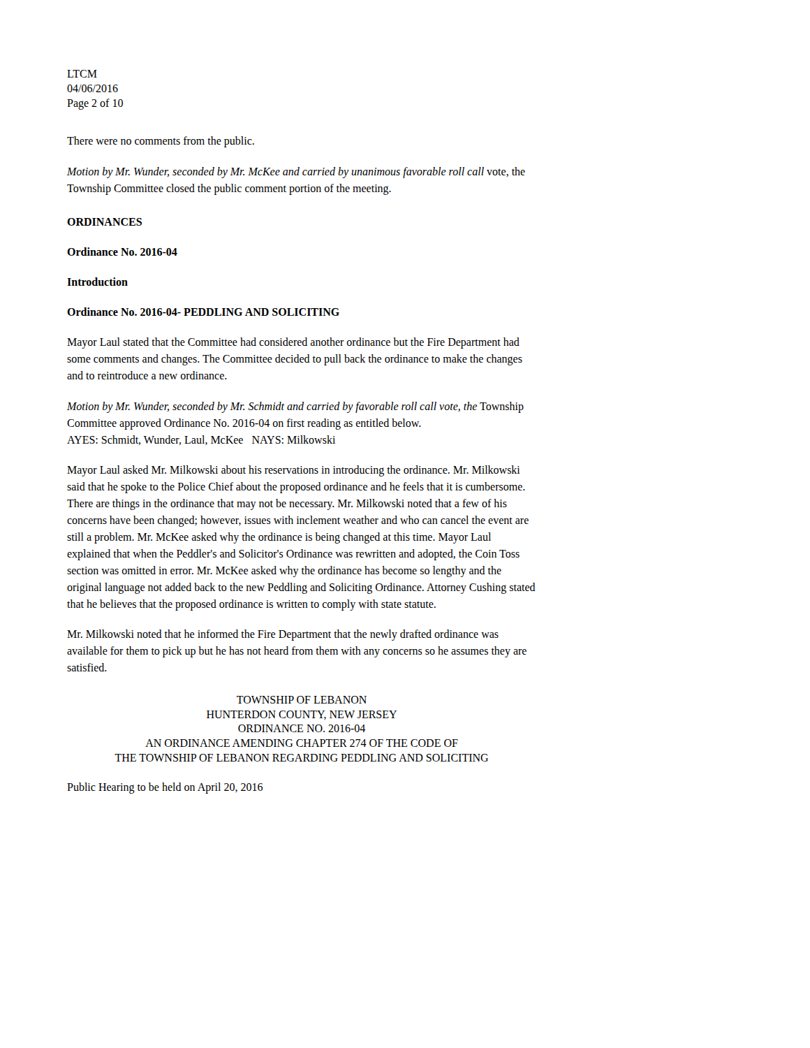LTCM
04/06/2016
Page 2 of 10
There were no comments from the public.
Motion by Mr. Wunder, seconded by Mr. McKee and carried by unanimous favorable roll call vote, the Township Committee closed the public comment portion of the meeting.
ORDINANCES
Ordinance No. 2016-04
Introduction
Ordinance No. 2016-04- PEDDLING AND SOLICITING
Mayor Laul stated that the Committee had considered another ordinance but the Fire Department had some comments and changes. The Committee decided to pull back the ordinance to make the changes and to reintroduce a new ordinance.
Motion by Mr. Wunder, seconded by Mr. Schmidt and carried by favorable roll call vote, the Township Committee approved Ordinance No. 2016-04 on first reading as entitled below.
AYES: Schmidt, Wunder, Laul, McKee NAYS: Milkowski
Mayor Laul asked Mr. Milkowski about his reservations in introducing the ordinance. Mr. Milkowski said that he spoke to the Police Chief about the proposed ordinance and he feels that it is cumbersome. There are things in the ordinance that may not be necessary. Mr. Milkowski noted that a few of his concerns have been changed; however, issues with inclement weather and who can cancel the event are still a problem. Mr. McKee asked why the ordinance is being changed at this time. Mayor Laul explained that when the Peddler's and Solicitor's Ordinance was rewritten and adopted, the Coin Toss section was omitted in error. Mr. McKee asked why the ordinance has become so lengthy and the original language not added back to the new Peddling and Soliciting Ordinance. Attorney Cushing stated that he believes that the proposed ordinance is written to comply with state statute.
Mr. Milkowski noted that he informed the Fire Department that the newly drafted ordinance was available for them to pick up but he has not heard from them with any concerns so he assumes they are satisfied.
TOWNSHIP OF LEBANON
HUNTERDON COUNTY, NEW JERSEY
ORDINANCE NO. 2016-04
AN ORDINANCE AMENDING CHAPTER 274 OF THE CODE OF
THE TOWNSHIP OF LEBANON REGARDING PEDDLING AND SOLICITING
Public Hearing to be held on April 20, 2016